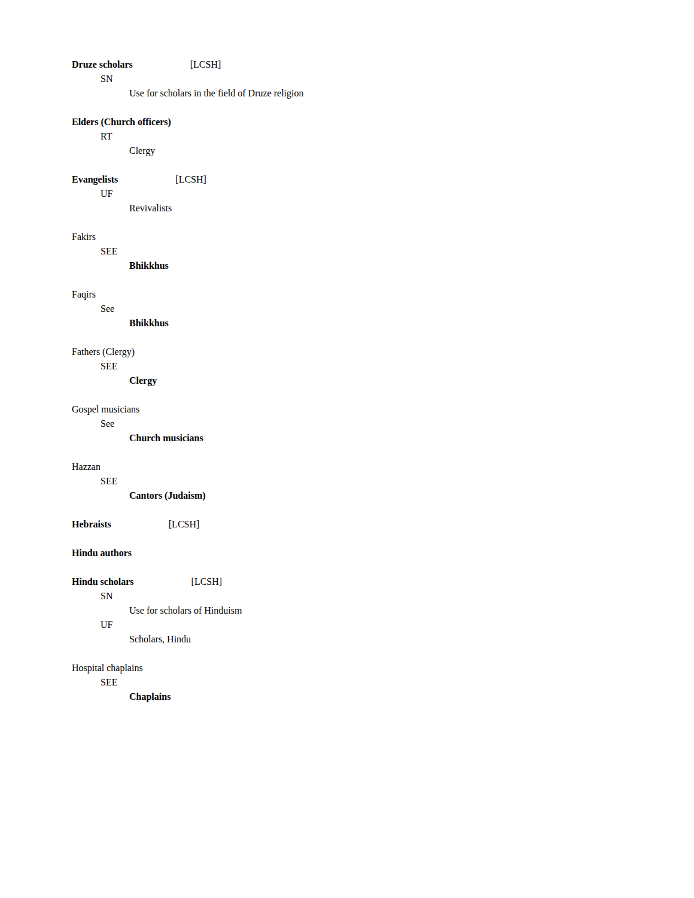Druze scholars[LCSH]
SN
Use for scholars in the field of Druze religion
Elders (Church officers)
RT
Clergy
Evangelists[LCSH]
UF
Revivalists
Fakirs
SEE
Bhikkhus
Faqirs
See
Bhikkhus
Fathers (Clergy)
SEE
Clergy
Gospel musicians
See
Church musicians
Hazzan
SEE
Cantors (Judaism)
Hebraists[LCSH]
Hindu authors
Hindu scholars[LCSH]
SN
Use for scholars of Hinduism
UF
Scholars, Hindu
Hospital chaplains
SEE
Chaplains